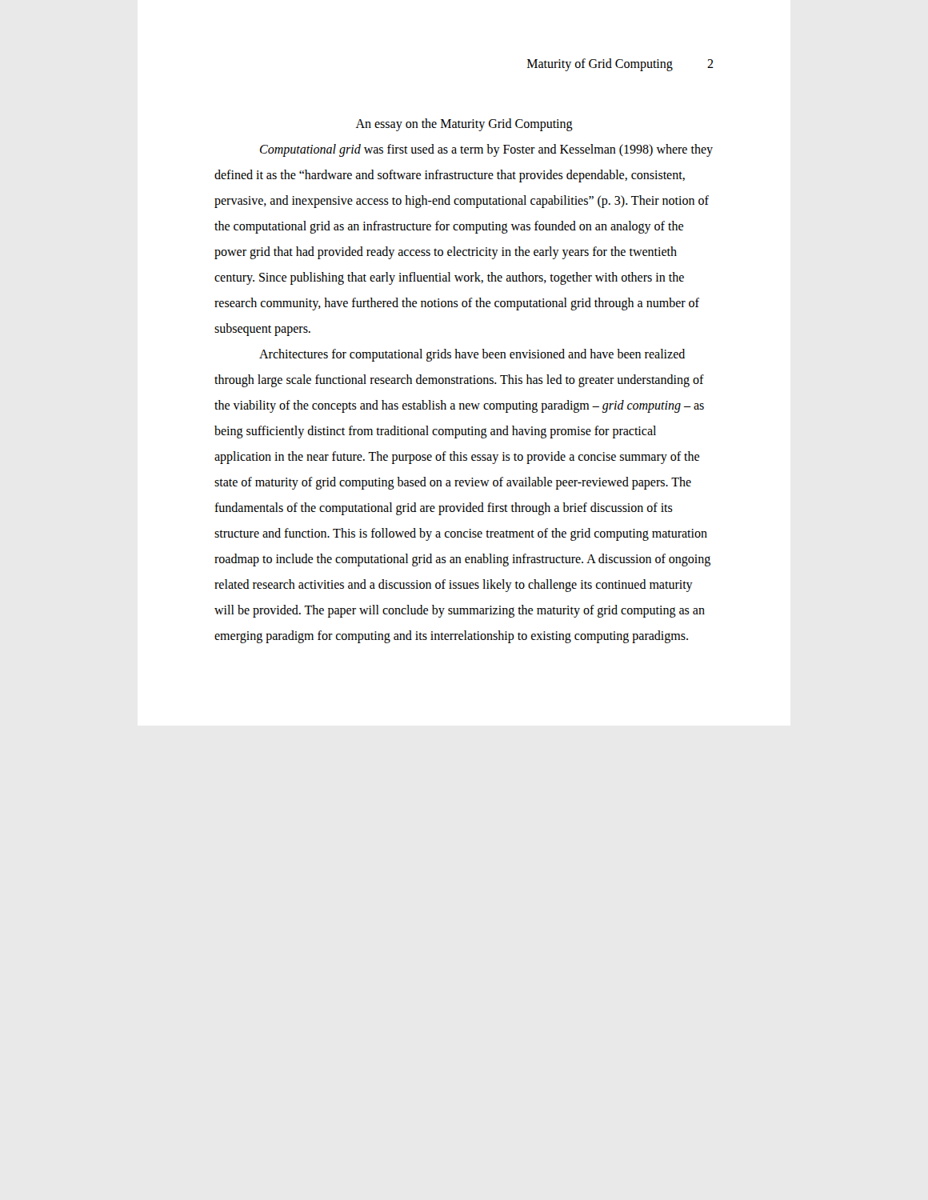Maturity of Grid Computing 2
An essay on the Maturity Grid Computing
Computational grid was first used as a term by Foster and Kesselman (1998) where they defined it as the “hardware and software infrastructure that provides dependable, consistent, pervasive, and inexpensive access to high-end computational capabilities” (p. 3). Their notion of the computational grid as an infrastructure for computing was founded on an analogy of the power grid that had provided ready access to electricity in the early years for the twentieth century. Since publishing that early influential work, the authors, together with others in the research community, have furthered the notions of the computational grid through a number of subsequent papers.
Architectures for computational grids have been envisioned and have been realized through large scale functional research demonstrations. This has led to greater understanding of the viability of the concepts and has establish a new computing paradigm – grid computing – as being sufficiently distinct from traditional computing and having promise for practical application in the near future. The purpose of this essay is to provide a concise summary of the state of maturity of grid computing based on a review of available peer-reviewed papers. The fundamentals of the computational grid are provided first through a brief discussion of its structure and function. This is followed by a concise treatment of the grid computing maturation roadmap to include the computational grid as an enabling infrastructure. A discussion of ongoing related research activities and a discussion of issues likely to challenge its continued maturity will be provided. The paper will conclude by summarizing the maturity of grid computing as an emerging paradigm for computing and its interrelationship to existing computing paradigms.